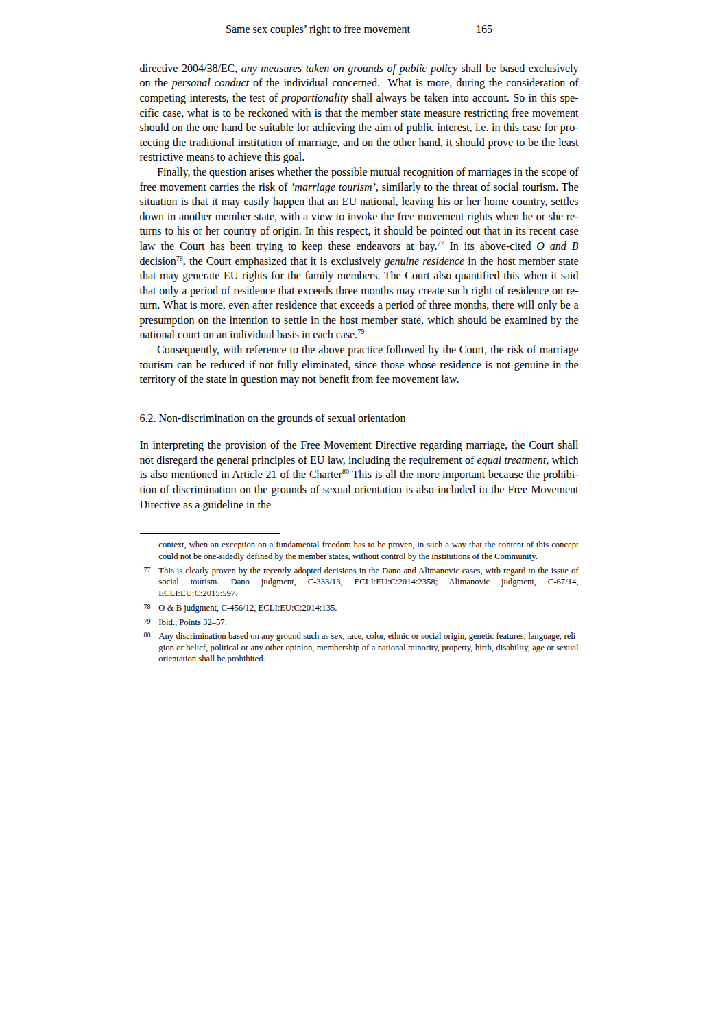Same sex couples’ right to free movement 165
directive 2004/38/EC, any measures taken on grounds of public policy shall be based exclusively on the personal conduct of the individual concerned. What is more, during the consideration of competing interests, the test of proportionality shall always be taken into account. So in this specific case, what is to be reckoned with is that the member state measure restricting free movement should on the one hand be suitable for achieving the aim of public interest, i.e. in this case for protecting the traditional institution of marriage, and on the other hand, it should prove to be the least restrictive means to achieve this goal.
Finally, the question arises whether the possible mutual recognition of marriages in the scope of free movement carries the risk of ’marriage tourism’, similarly to the threat of social tourism. The situation is that it may easily happen that an EU national, leaving his or her home country, settles down in another member state, with a view to invoke the free movement rights when he or she returns to his or her country of origin. In this respect, it should be pointed out that in its recent case law the Court has been trying to keep these endeavors at bay.77 In its above-cited O and B decision78, the Court emphasized that it is exclusively genuine residence in the host member state that may generate EU rights for the family members. The Court also quantified this when it said that only a period of residence that exceeds three months may create such right of residence on return. What is more, even after residence that exceeds a period of three months, there will only be a presumption on the intention to settle in the host member state, which should be examined by the national court on an individual basis in each case.79
Consequently, with reference to the above practice followed by the Court, the risk of marriage tourism can be reduced if not fully eliminated, since those whose residence is not genuine in the territory of the state in question may not benefit from fee movement law.
6.2. Non-discrimination on the grounds of sexual orientation
In interpreting the provision of the Free Movement Directive regarding marriage, the Court shall not disregard the general principles of EU law, including the requirement of equal treatment, which is also mentioned in Article 21 of the Charter80 This is all the more important because the prohibition of discrimination on the grounds of sexual orientation is also included in the Free Movement Directive as a guideline in the
context, when an exception on a fundamental freedom has to be proven, in such a way that the content of this concept could not be one-sidedly defined by the member states, without control by the institutions of the Community.
77This is clearly proven by the recently adopted decisions in the Dano and Alimanovic cases, with regard to the issue of social tourism. Dano judgment, C-333/13, ECLI:EU:C:2014:2358; Alimanovic judgment, C-67/14, ECLI:EU:C:2015:597.
78O & B judgment, C-456/12, ECLI:EU:C:2014:135.
79Ibid., Points 32–57.
80Any discrimination based on any ground such as sex, race, color, ethnic or social origin, genetic features, language, religion or belief, political or any other opinion, membership of a national minority, property, birth, disability, age or sexual orientation shall be prohibited.